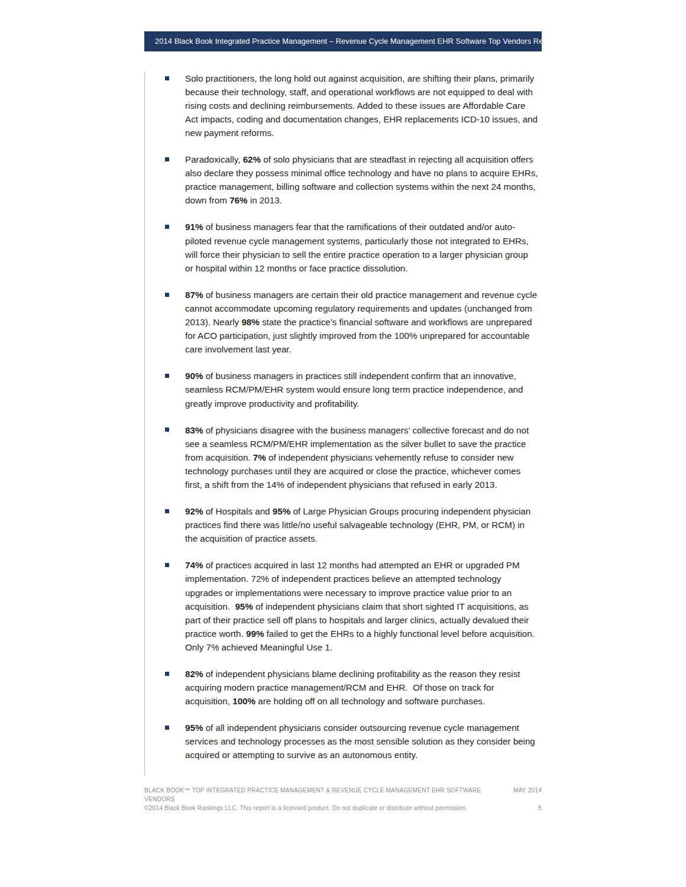2014 Black Book Integrated Practice Management – Revenue Cycle Management EHR Software Top Vendors Report
Solo practitioners, the long hold out against acquisition, are shifting their plans, primarily because their technology, staff, and operational workflows are not equipped to deal with rising costs and declining reimbursements. Added to these issues are Affordable Care Act impacts, coding and documentation changes, EHR replacements ICD-10 issues, and new payment reforms.
Paradoxically, 62% of solo physicians that are steadfast in rejecting all acquisition offers also declare they possess minimal office technology and have no plans to acquire EHRs, practice management, billing software and collection systems within the next 24 months, down from 76% in 2013.
91% of business managers fear that the ramifications of their outdated and/or auto-piloted revenue cycle management systems, particularly those not integrated to EHRs, will force their physician to sell the entire practice operation to a larger physician group or hospital within 12 months or face practice dissolution.
87% of business managers are certain their old practice management and revenue cycle cannot accommodate upcoming regulatory requirements and updates (unchanged from 2013). Nearly 98% state the practice’s financial software and workflows are unprepared for ACO participation, just slightly improved from the 100% unprepared for accountable care involvement last year.
90% of business managers in practices still independent confirm that an innovative, seamless RCM/PM/EHR system would ensure long term practice independence, and greatly improve productivity and profitability.
83% of physicians disagree with the business managers’ collective forecast and do not see a seamless RCM/PM/EHR implementation as the silver bullet to save the practice from acquisition. 7% of independent physicians vehemently refuse to consider new technology purchases until they are acquired or close the practice, whichever comes first, a shift from the 14% of independent physicians that refused in early 2013.
92% of Hospitals and 95% of Large Physician Groups procuring independent physician practices find there was little/no useful salvageable technology (EHR, PM, or RCM) in the acquisition of practice assets.
74% of practices acquired in last 12 months had attempted an EHR or upgraded PM implementation. 72% of independent practices believe an attempted technology upgrades or implementations were necessary to improve practice value prior to an acquisition. 95% of independent physicians claim that short sighted IT acquisitions, as part of their practice sell off plans to hospitals and larger clinics, actually devalued their practice worth. 99% failed to get the EHRs to a highly functional level before acquisition. Only 7% achieved Meaningful Use 1.
82% of independent physicians blame declining profitability as the reason they resist acquiring modern practice management/RCM and EHR. Of those on track for acquisition, 100% are holding off on all technology and software purchases.
95% of all independent physicians consider outsourcing revenue cycle management services and technology processes as the most sensible solution as they consider being acquired or attempting to survive as an autonomous entity.
Black Book™ Top Integrated Practice Management & Revenue Cycle Management EHR Software Vendors
May 2014
©2014 Black Book Rankings LLC. This report is a licensed product. Do not duplicate or distribute without permission.
5